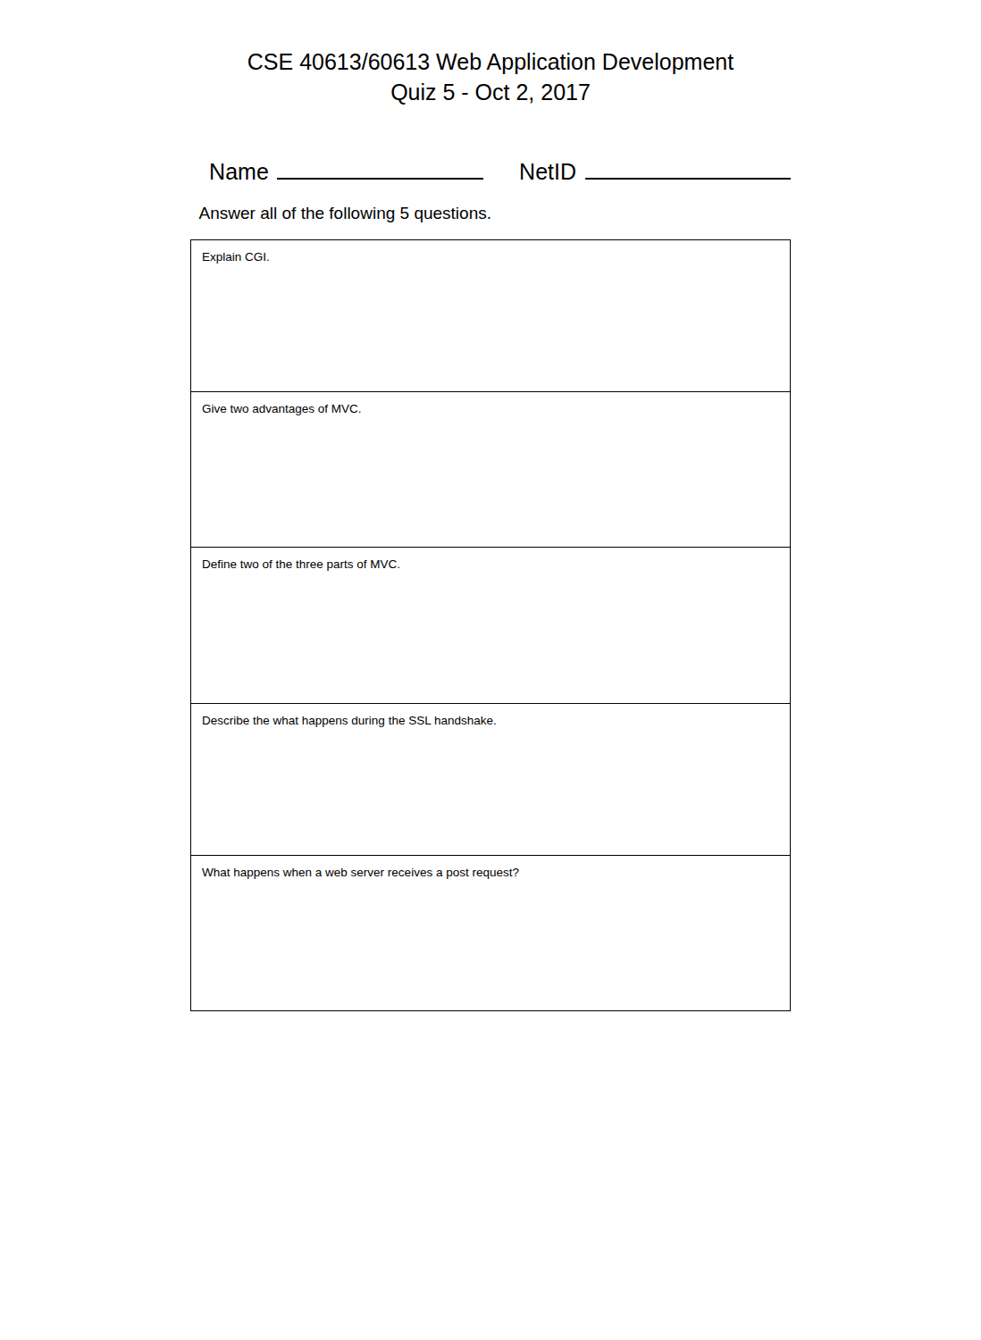CSE 40613/60613 Web Application Development
Quiz 5 - Oct 2, 2017
Name NetID
Answer all of the following 5 questions.
| Explain CGI. |
| Give two advantages of MVC. |
| Define two of the three parts of MVC. |
| Describe the what happens during the SSL handshake. |
| What happens when a web server receives a post request? |